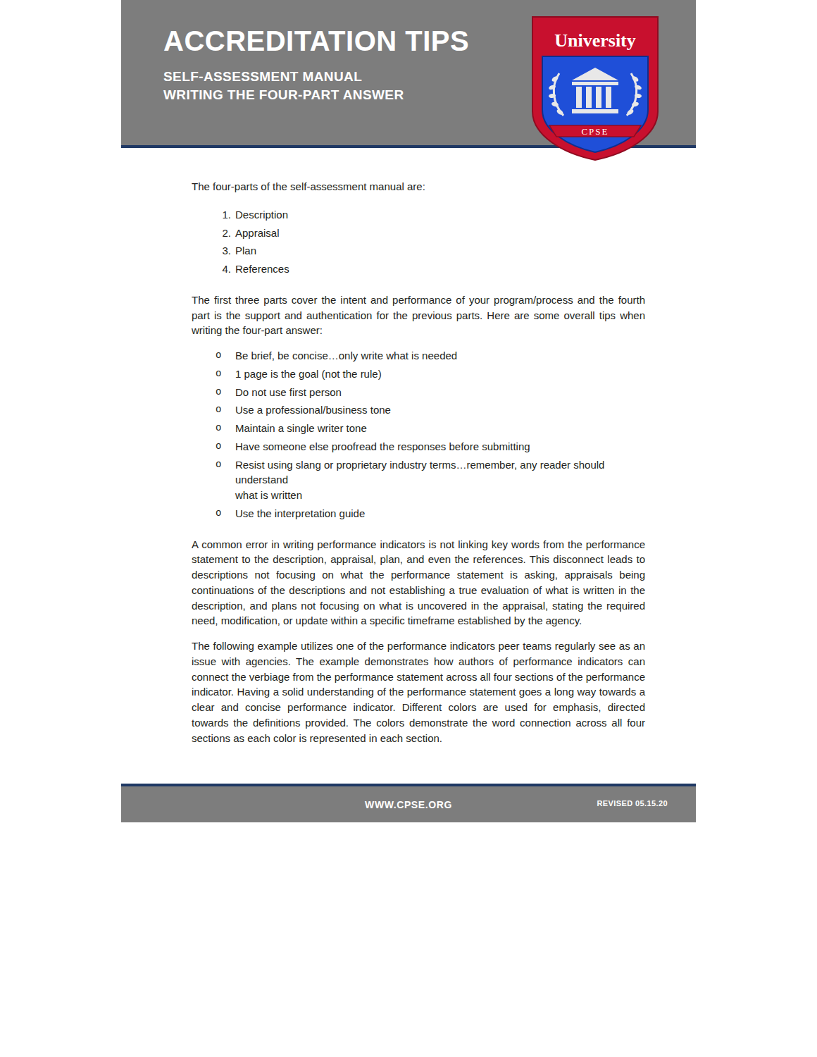ACCREDITATION TIPS
SELF-ASSESSMENT MANUAL
WRITING THE FOUR-PART ANSWER
University CPSE
The four-parts of the self-assessment manual are:
Description
Appraisal
Plan
References
The first three parts cover the intent and performance of your program/process and the fourth part is the support and authentication for the previous parts. Here are some overall tips when writing the four-part answer:
Be brief, be concise…only write what is needed
1 page is the goal (not the rule)
Do not use first person
Use a professional/business tone
Maintain a single writer tone
Have someone else proofread the responses before submitting
Resist using slang or proprietary industry terms…remember, any reader should understandwhat is written
Use the interpretation guide
A common error in writing performance indicators is not linking key words from the performance statement to the description, appraisal, plan, and even the references. This disconnect leads to descriptions not focusing on what the performance statement is asking, appraisals being continuations of the descriptions and not establishing a true evaluation of what is written in the description, and plans not focusing on what is uncovered in the appraisal, stating the required need, modification, or update within a specific timeframe established by the agency.
The following example utilizes one of the performance indicators peer teams regularly see as an issue with agencies. The example demonstrates how authors of performance indicators can connect the verbiage from the performance statement across all four sections of the performance indicator. Having a solid understanding of the performance statement goes a long way towards a clear and concise performance indicator. Different colors are used for emphasis, directed towards the definitions provided. The colors demonstrate the word connection across all four sections as each color is represented in each section.
WWW.CPSE.ORG
REVISED 05.15.20